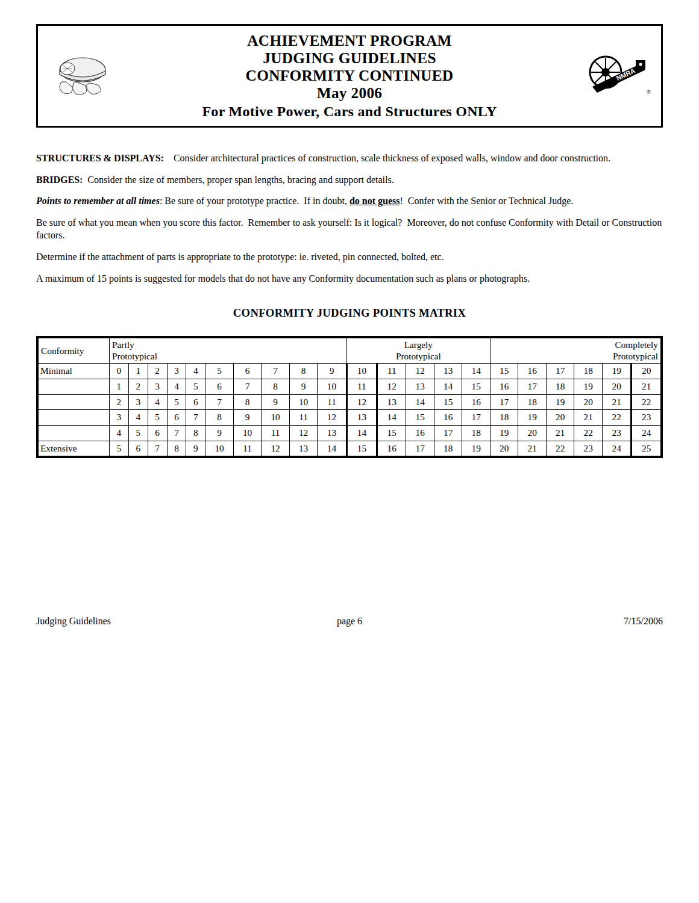ACHIEVEMENT PROGRAM
JUDGING GUIDELINES
CONFORMITY CONTINUED
May 2006
For Motive Power, Cars and Structures ONLY
NMRA ®
STRUCTURES & DISPLAYS: Consider architectural practices of construction, scale thickness of exposed walls, window and door construction.
BRIDGES: Consider the size of members, proper span lengths, bracing and support details.
Points to remember at all times: Be sure of your prototype practice. If in doubt, do not guess! Confer with the Senior or Technical Judge.
Be sure of what you mean when you score this factor. Remember to ask yourself: Is it logical? Moreover, do not confuse Conformity with Detail or Construction factors.
Determine if the attachment of parts is appropriate to the prototype: ie. riveted, pin connected, bolted, etc.
A maximum of 15 points is suggested for models that do not have any Conformity documentation such as plans or photographs.
CONFORMITY JUDGING POINTS MATRIX
| Conformity | Partly Prototypical | Largely Prototypical | Completely Prototypical |
| Minimal | 0 | 1 | 2 | 3 | 4 | 5 | 6 | 7 | 8 | 9 | 10 | 11 | 12 | 13 | 14 | 15 | 16 | 17 | 18 | 19 | 20 |
| | 1 | 2 | 3 | 4 | 5 | 6 | 7 | 8 | 9 | 10 | 11 | 12 | 13 | 14 | 15 | 16 | 17 | 18 | 19 | 20 | 21 |
| | 2 | 3 | 4 | 5 | 6 | 7 | 8 | 9 | 10 | 11 | 12 | 13 | 14 | 15 | 16 | 17 | 18 | 19 | 20 | 21 | 22 |
| | 3 | 4 | 5 | 6 | 7 | 8 | 9 | 10 | 11 | 12 | 13 | 14 | 15 | 16 | 17 | 18 | 19 | 20 | 21 | 22 | 23 |
| | 4 | 5 | 6 | 7 | 8 | 9 | 10 | 11 | 12 | 13 | 14 | 15 | 16 | 17 | 18 | 19 | 20 | 21 | 22 | 23 | 24 |
| Extensive | 5 | 6 | 7 | 8 | 9 | 10 | 11 | 12 | 13 | 14 | 15 | 16 | 17 | 18 | 19 | 20 | 21 | 22 | 23 | 24 | 25 |
Judging Guidelines
page 6
7/15/2006